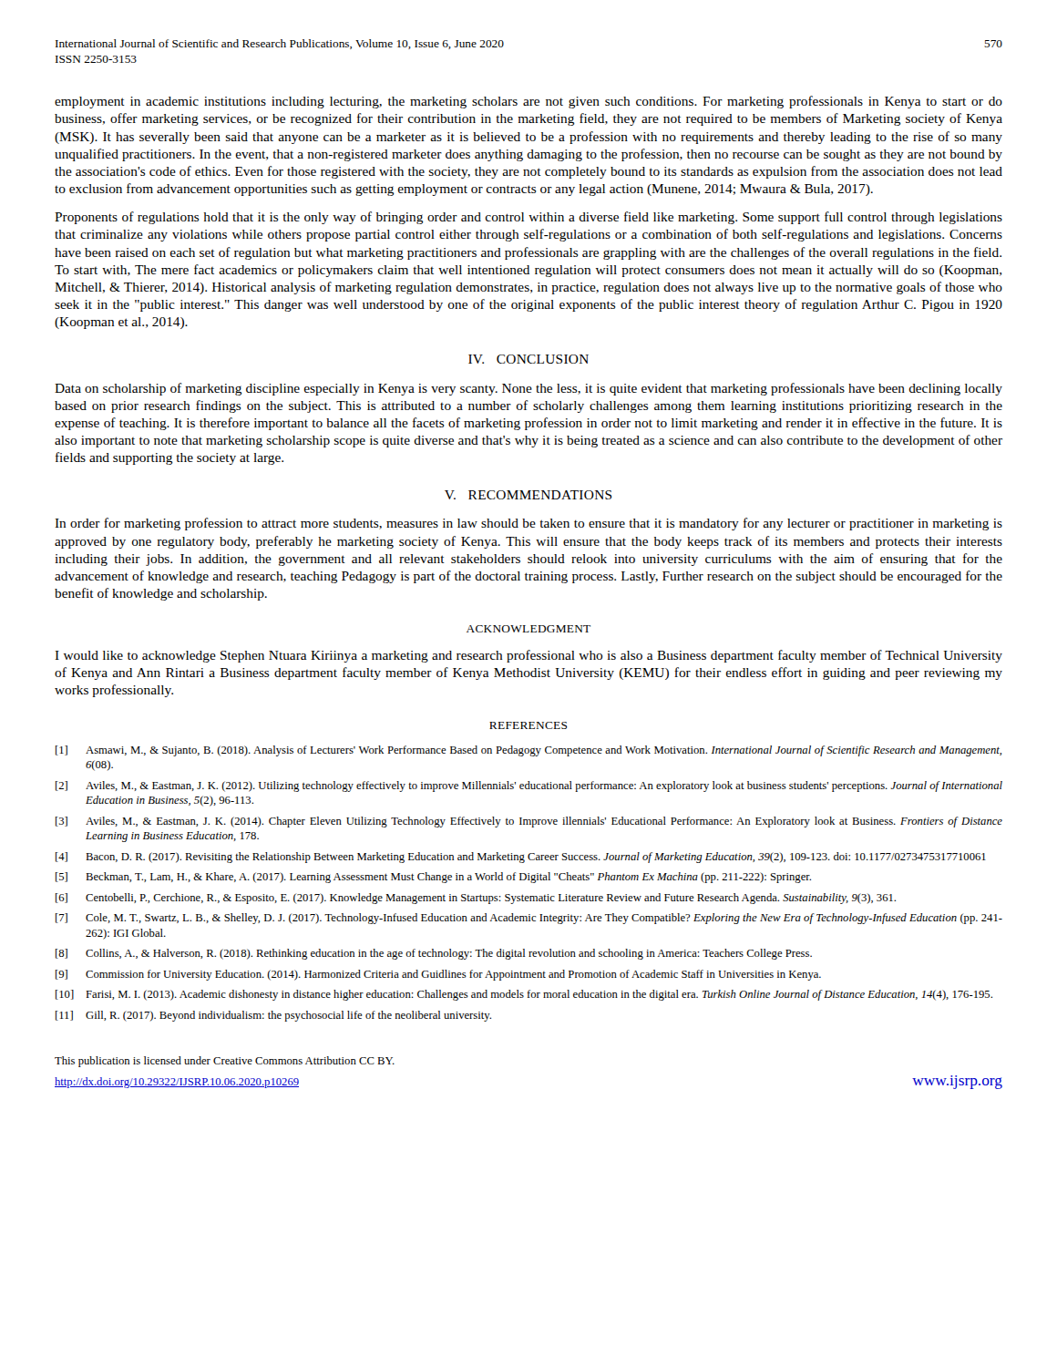International Journal of Scientific and Research Publications, Volume 10, Issue 6, June 2020
ISSN 2250-3153
570
employment in academic institutions including lecturing, the marketing scholars are not given such conditions. For marketing professionals in Kenya to start or do business, offer marketing services, or be recognized for their contribution in the marketing field, they are not required to be members of Marketing society of Kenya (MSK). It has severally been said that anyone can be a marketer as it is believed to be a profession with no requirements and thereby leading to the rise of so many unqualified practitioners. In the event, that a non-registered marketer does anything damaging to the profession, then no recourse can be sought as they are not bound by the association's code of ethics. Even for those registered with the society, they are not completely bound to its standards as expulsion from the association does not lead to exclusion from advancement opportunities such as getting employment or contracts or any legal action (Munene, 2014; Mwaura & Bula, 2017).
Proponents of regulations hold that it is the only way of bringing order and control within a diverse field like marketing. Some support full control through legislations that criminalize any violations while others propose partial control either through self-regulations or a combination of both self-regulations and legislations. Concerns have been raised on each set of regulation but what marketing practitioners and professionals are grappling with are the challenges of the overall regulations in the field. To start with, The mere fact academics or policymakers claim that well intentioned regulation will protect consumers does not mean it actually will do so (Koopman, Mitchell, & Thierer, 2014). Historical analysis of marketing regulation demonstrates, in practice, regulation does not always live up to the normative goals of those who seek it in the "public interest." This danger was well understood by one of the original exponents of the public interest theory of regulation Arthur C. Pigou in 1920 (Koopman et al., 2014).
IV. CONCLUSION
Data on scholarship of marketing discipline especially in Kenya is very scanty. None the less, it is quite evident that marketing professionals have been declining locally based on prior research findings on the subject. This is attributed to a number of scholarly challenges among them learning institutions prioritizing research in the expense of teaching. It is therefore important to balance all the facets of marketing profession in order not to limit marketing and render it in effective in the future. It is also important to note that marketing scholarship scope is quite diverse and that's why it is being treated as a science and can also contribute to the development of other fields and supporting the society at large.
V. RECOMMENDATIONS
In order for marketing profession to attract more students, measures in law should be taken to ensure that it is mandatory for any lecturer or practitioner in marketing is approved by one regulatory body, preferably he marketing society of Kenya. This will ensure that the body keeps track of its members and protects their interests including their jobs. In addition, the government and all relevant stakeholders should relook into university curriculums with the aim of ensuring that for the advancement of knowledge and research, teaching Pedagogy is part of the doctoral training process. Lastly, Further research on the subject should be encouraged for the benefit of knowledge and scholarship.
ACKNOWLEDGMENT
I would like to acknowledge Stephen Ntuara Kiriinya a marketing and research professional who is also a Business department faculty member of Technical University of Kenya and Ann Rintari a Business department faculty member of Kenya Methodist University (KEMU) for their endless effort in guiding and peer reviewing my works professionally.
REFERENCES
Asmawi, M., & Sujanto, B. (2018). Analysis of Lecturers' Work Performance Based on Pedagogy Competence and Work Motivation. International Journal of Scientific Research and Management, 6(08).
Aviles, M., & Eastman, J. K. (2012). Utilizing technology effectively to improve Millennials' educational performance: An exploratory look at business students' perceptions. Journal of International Education in Business, 5(2), 96-113.
Aviles, M., & Eastman, J. K. (2014). Chapter Eleven Utilizing Technology Effectively to Improve illennials' Educational Performance: An Exploratory look at Business. Frontiers of Distance Learning in Business Education, 178.
Bacon, D. R. (2017). Revisiting the Relationship Between Marketing Education and Marketing Career Success. Journal of Marketing Education, 39(2), 109-123. doi: 10.1177/0273475317710061
Beckman, T., Lam, H., & Khare, A. (2017). Learning Assessment Must Change in a World of Digital "Cheats" Phantom Ex Machina (pp. 211-222): Springer.
Centobelli, P., Cerchione, R., & Esposito, E. (2017). Knowledge Management in Startups: Systematic Literature Review and Future Research Agenda. Sustainability, 9(3), 361.
Cole, M. T., Swartz, L. B., & Shelley, D. J. (2017). Technology-Infused Education and Academic Integrity: Are They Compatible? Exploring the New Era of Technology-Infused Education (pp. 241-262): IGI Global.
Collins, A., & Halverson, R. (2018). Rethinking education in the age of technology: The digital revolution and schooling in America: Teachers College Press.
Commission for University Education. (2014). Harmonized Criteria and Guidlines for Appointment and Promotion of Academic Staff in Universities in Kenya.
Farisi, M. I. (2013). Academic dishonesty in distance higher education: Challenges and models for moral education in the digital era. Turkish Online Journal of Distance Education, 14(4), 176-195.
Gill, R. (2017). Beyond individualism: the psychosocial life of the neoliberal university.
This publication is licensed under Creative Commons Attribution CC BY.
http://dx.doi.org/10.29322/IJSRP.10.06.2020.p10269 www.ijsrp.org